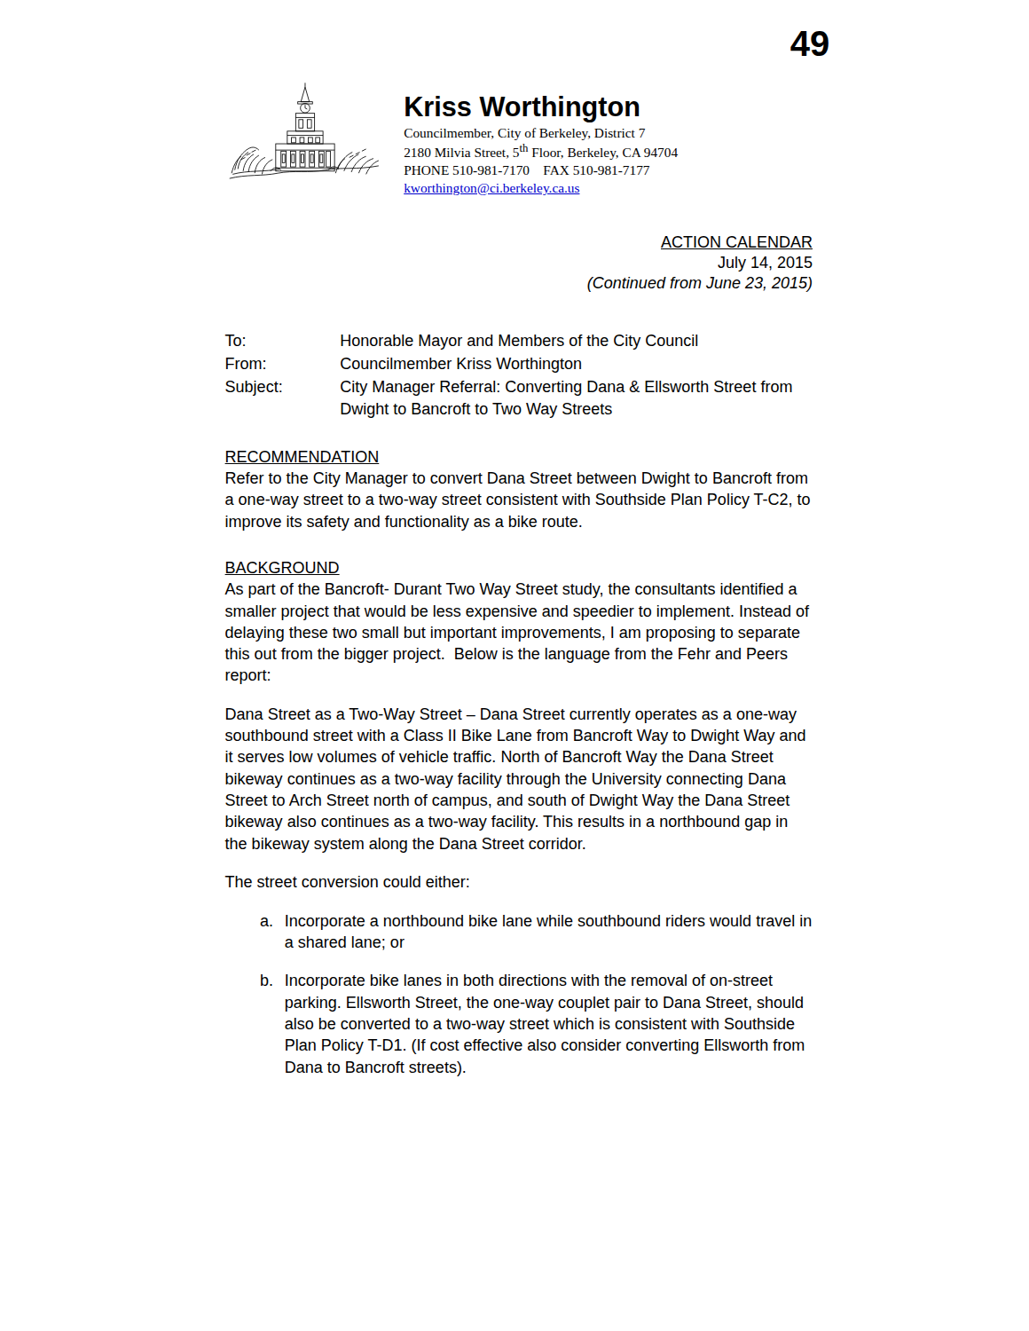49
Kriss Worthington
Councilmember, City of Berkeley, District 7
2180 Milvia Street, 5th Floor, Berkeley, CA 94704
PHONE 510-981-7170 FAX 510-981-7177 kworthington@ci.berkeley.ca.us
ACTION CALENDAR
July 14, 2015
(Continued from June 23, 2015)
| To: | Honorable Mayor and Members of the City Council |
| From: | Councilmember Kriss Worthington |
| Subject: | City Manager Referral: Converting Dana & Ellsworth Street from Dwight to Bancroft to Two Way Streets |
RECOMMENDATION
Refer to the City Manager to convert Dana Street between Dwight to Bancroft from a one-way street to a two-way street consistent with Southside Plan Policy T-C2, to improve its safety and functionality as a bike route.
BACKGROUND
As part of the Bancroft- Durant Two Way Street study, the consultants identified a smaller project that would be less expensive and speedier to implement. Instead of delaying these two small but important improvements, I am proposing to separate this out from the bigger project. Below is the language from the Fehr and Peers report:
Dana Street as a Two-Way Street – Dana Street currently operates as a one-way southbound street with a Class II Bike Lane from Bancroft Way to Dwight Way and it serves low volumes of vehicle traffic. North of Bancroft Way the Dana Street bikeway continues as a two-way facility through the University connecting Dana Street to Arch Street north of campus, and south of Dwight Way the Dana Street bikeway also continues as a two-way facility. This results in a northbound gap in the bikeway system along the Dana Street corridor.
The street conversion could either:
Incorporate a northbound bike lane while southbound riders would travel in a shared lane; or
Incorporate bike lanes in both directions with the removal of on-street parking. Ellsworth Street, the one-way couplet pair to Dana Street, should also be converted to a two-way street which is consistent with Southside Plan Policy T-D1. (If cost effective also consider converting Ellsworth from Dana to Bancroft streets).